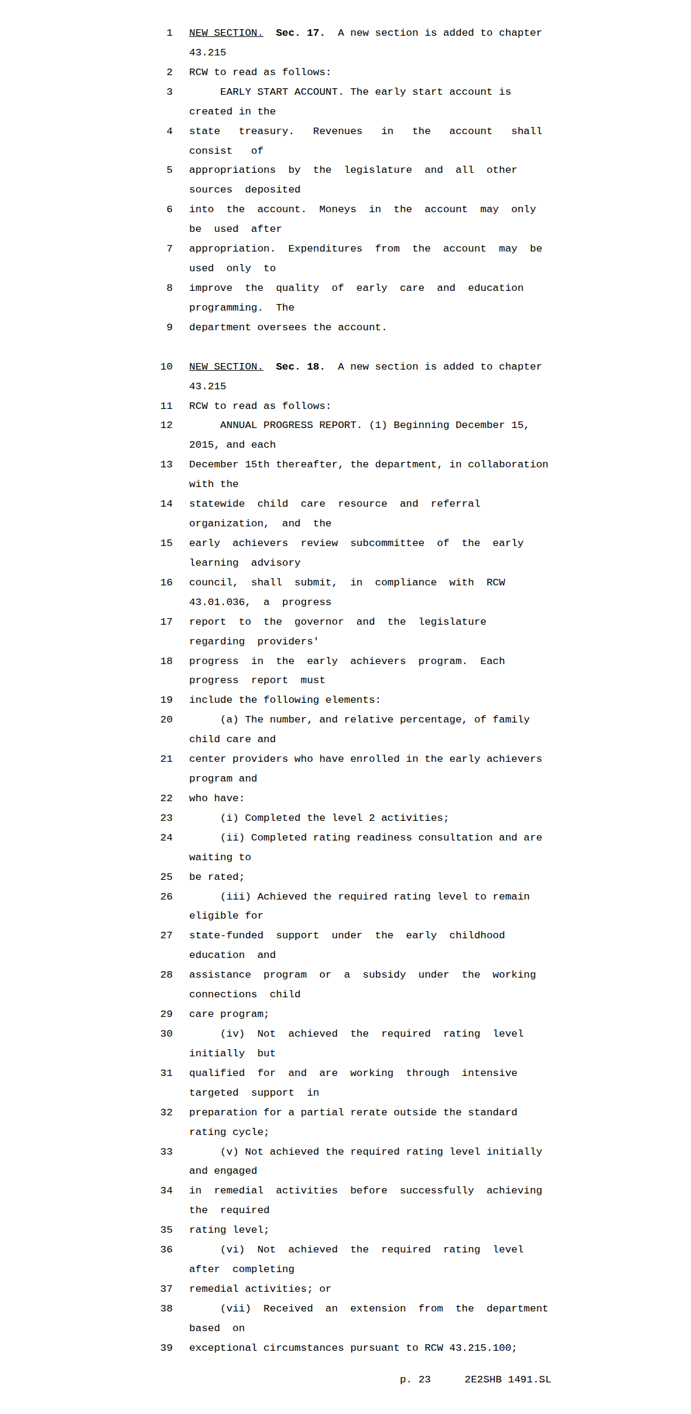1 NEW SECTION. Sec. 17. A new section is added to chapter 43.215
2 RCW to read as follows:
3 EARLY START ACCOUNT. The early start account is created in the
4 state treasury. Revenues in the account shall consist of
5 appropriations by the legislature and all other sources deposited
6 into the account. Moneys in the account may only be used after
7 appropriation. Expenditures from the account may be used only to
8 improve the quality of early care and education programming. The
9 department oversees the account.
10 NEW SECTION. Sec. 18. A new section is added to chapter 43.215
11 RCW to read as follows:
12 ANNUAL PROGRESS REPORT. (1) Beginning December 15, 2015, and each
13 December 15th thereafter, the department, in collaboration with the
14 statewide child care resource and referral organization, and the
15 early achievers review subcommittee of the early learning advisory
16 council, shall submit, in compliance with RCW 43.01.036, a progress
17 report to the governor and the legislature regarding providers'
18 progress in the early achievers program. Each progress report must
19 include the following elements:
20 (a) The number, and relative percentage, of family child care and
21 center providers who have enrolled in the early achievers program and
22 who have:
23 (i) Completed the level 2 activities;
24 (ii) Completed rating readiness consultation and are waiting to
25 be rated;
26 (iii) Achieved the required rating level to remain eligible for
27 state-funded support under the early childhood education and
28 assistance program or a subsidy under the working connections child
29 care program;
30 (iv) Not achieved the required rating level initially but
31 qualified for and are working through intensive targeted support in
32 preparation for a partial rerate outside the standard rating cycle;
33 (v) Not achieved the required rating level initially and engaged
34 in remedial activities before successfully achieving the required
35 rating level;
36 (vi) Not achieved the required rating level after completing
37 remedial activities; or
38 (vii) Received an extension from the department based on
39 exceptional circumstances pursuant to RCW 43.215.100;
p. 23 2E2SHB 1491.SL